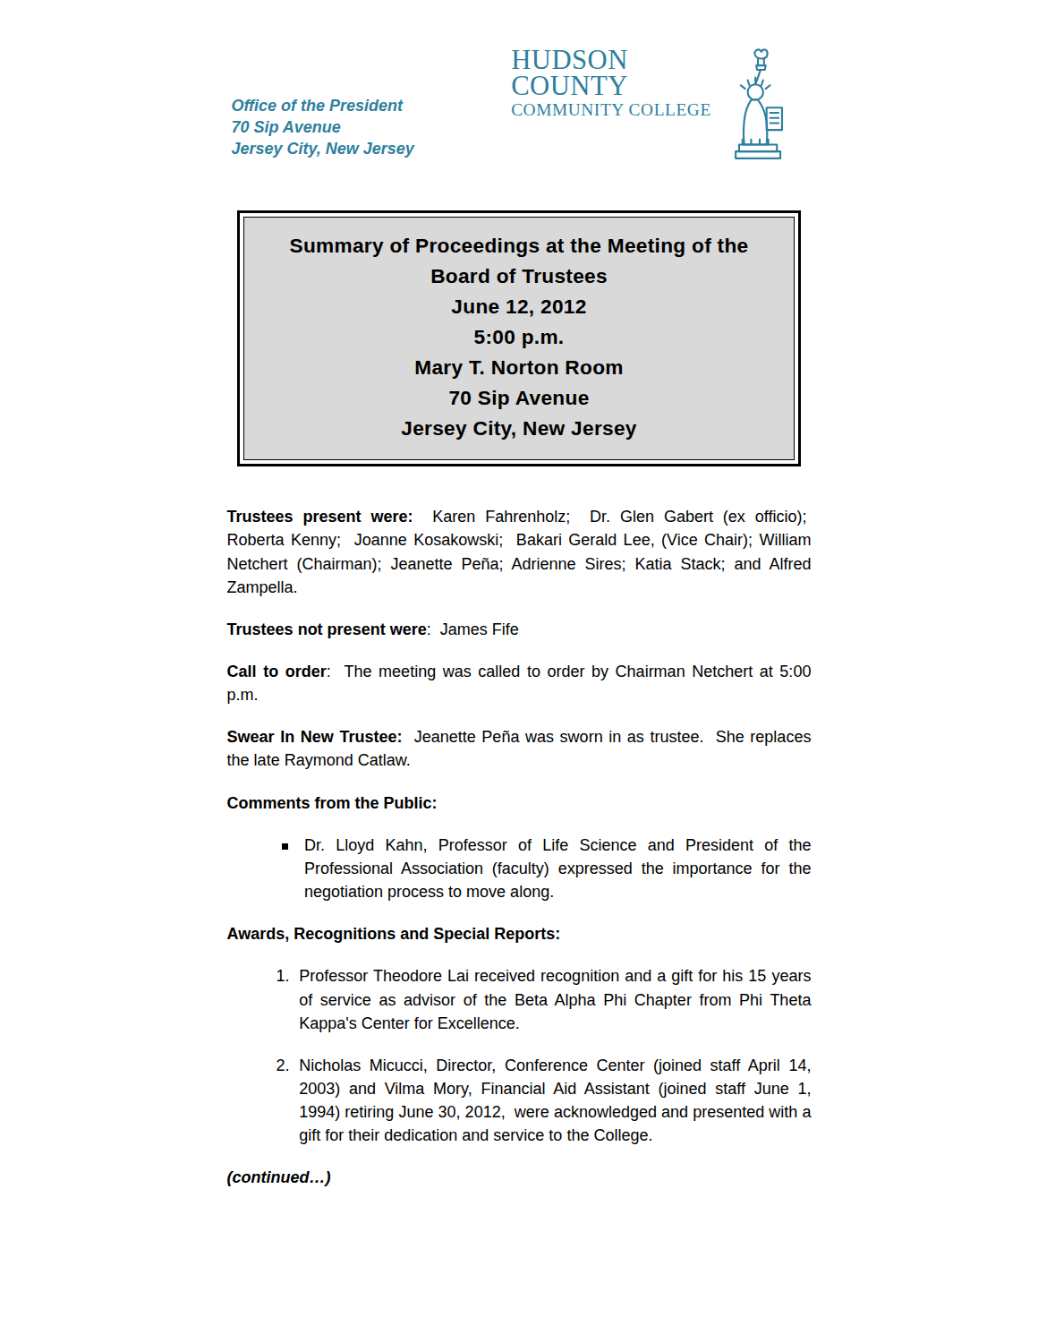Office of the President
70 Sip Avenue
Jersey City, New Jersey
HUDSON COUNTY COMMUNITY COLLEGE
Summary of Proceedings at the Meeting of the
Board of Trustees
June 12, 2012
5:00 p.m.
Mary T. Norton Room
70 Sip Avenue
Jersey City, New Jersey
Trustees present were: Karen Fahrenholz; Dr. Glen Gabert (ex officio); Roberta Kenny; Joanne Kosakowski; Bakari Gerald Lee, (Vice Chair); William Netchert (Chairman); Jeanette Peña; Adrienne Sires; Katia Stack; and Alfred Zampella.
Trustees not present were: James Fife
Call to order: The meeting was called to order by Chairman Netchert at 5:00 p.m.
Swear In New Trustee: Jeanette Peña was sworn in as trustee. She replaces the late Raymond Catlaw.
Comments from the Public:
Dr. Lloyd Kahn, Professor of Life Science and President of the Professional Association (faculty) expressed the importance for the negotiation process to move along.
Awards, Recognitions and Special Reports:
Professor Theodore Lai received recognition and a gift for his 15 years of service as advisor of the Beta Alpha Phi Chapter from Phi Theta Kappa's Center for Excellence.
Nicholas Micucci, Director, Conference Center (joined staff April 14, 2003) and Vilma Mory, Financial Aid Assistant (joined staff June 1, 1994) retiring June 30, 2012, were acknowledged and presented with a gift for their dedication and service to the College.
(continued…)